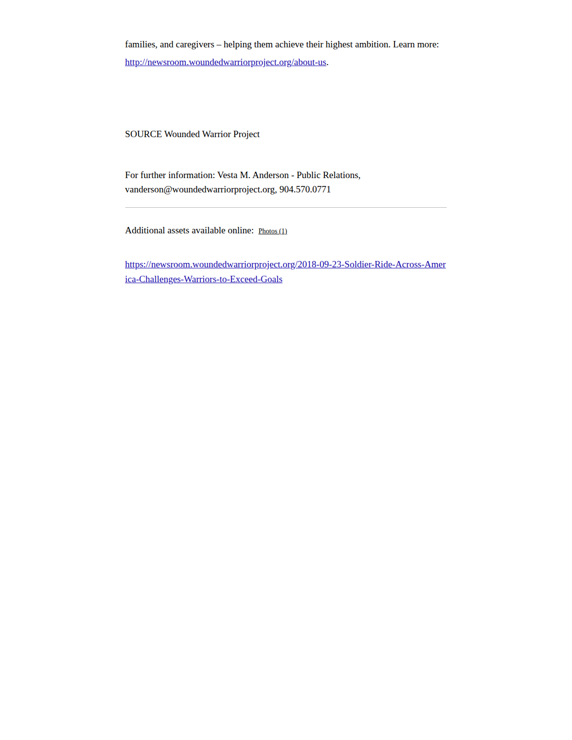families, and caregivers – helping them achieve their highest ambition. Learn more: http://newsroom.woundedwarriorproject.org/about-us.
SOURCE Wounded Warrior Project
For further information: Vesta M. Anderson - Public Relations, vanderson@woundedwarriorproject.org, 904.570.0771
Additional assets available online: Photos (1)
https://newsroom.woundedwarriorproject.org/2018-09-23-Soldier-Ride-Across-America-Challenges-Warriors-to-Exceed-Goals